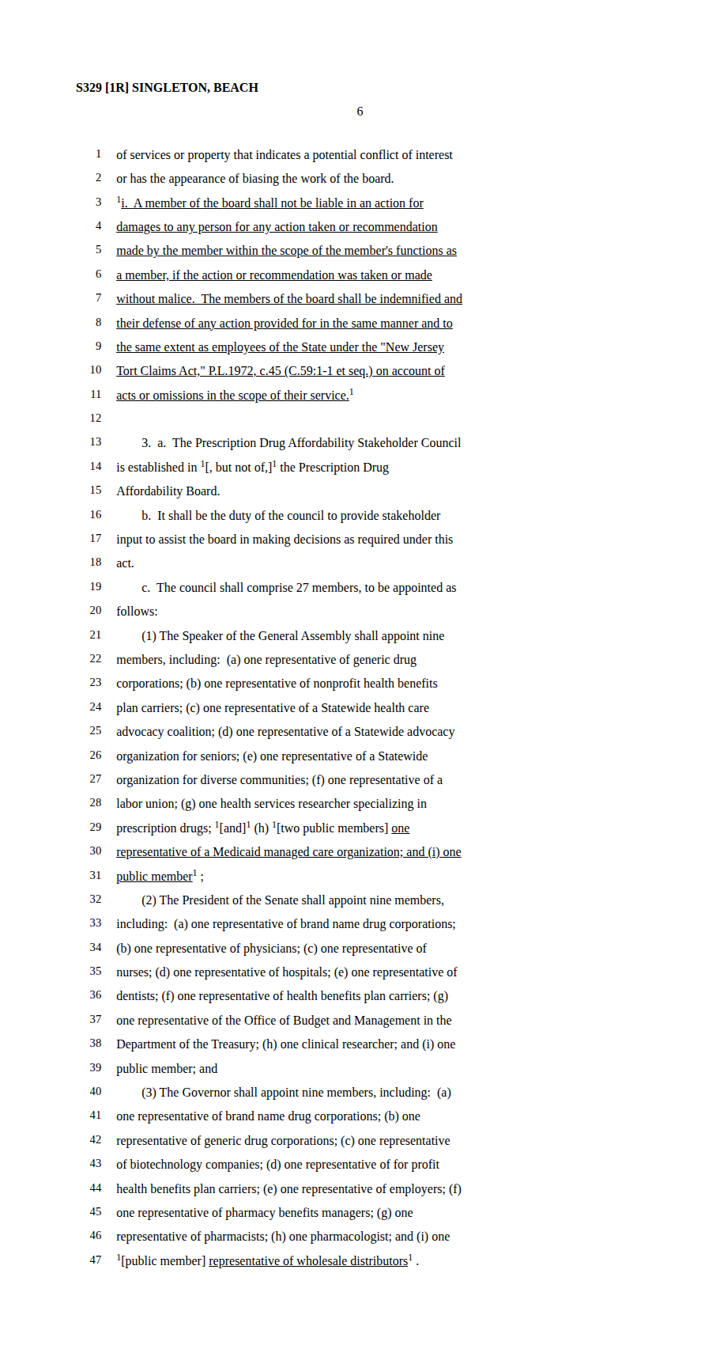S329 [1R] SINGLETON, BEACH
6
of services or property that indicates a potential conflict of interest
or has the appearance of biasing the work of the board.
1i. A member of the board shall not be liable in an action for
damages to any person for any action taken or recommendation
made by the member within the scope of the member's functions as
a member, if the action or recommendation was taken or made
without malice. The members of the board shall be indemnified and
their defense of any action provided for in the same manner and to
the same extent as employees of the State under the "New Jersey
Tort Claims Act," P.L.1972, c.45 (C.59:1-1 et seq.) on account of
acts or omissions in the scope of their service.1
3. a. The Prescription Drug Affordability Stakeholder Council
is established in 1[, but not of,]1 the Prescription Drug
Affordability Board.
b. It shall be the duty of the council to provide stakeholder
input to assist the board in making decisions as required under this
act.
c. The council shall comprise 27 members, to be appointed as
follows:
(1) The Speaker of the General Assembly shall appoint nine
members, including: (a) one representative of generic drug
corporations; (b) one representative of nonprofit health benefits
plan carriers; (c) one representative of a Statewide health care
advocacy coalition; (d) one representative of a Statewide advocacy
organization for seniors; (e) one representative of a Statewide
organization for diverse communities; (f) one representative of a
labor union; (g) one health services researcher specializing in
prescription drugs; 1[and]1 (h) 1[two public members] one
representative of a Medicaid managed care organization; and (i) one
public member1 ;
(2) The President of the Senate shall appoint nine members,
including: (a) one representative of brand name drug corporations;
(b) one representative of physicians; (c) one representative of
nurses; (d) one representative of hospitals; (e) one representative of
dentists; (f) one representative of health benefits plan carriers; (g)
one representative of the Office of Budget and Management in the
Department of the Treasury; (h) one clinical researcher; and (i) one
public member; and
(3) The Governor shall appoint nine members, including: (a)
one representative of brand name drug corporations; (b) one
representative of generic drug corporations; (c) one representative
of biotechnology companies; (d) one representative of for profit
health benefits plan carriers; (e) one representative of employers; (f)
one representative of pharmacy benefits managers; (g) one
representative of pharmacists; (h) one pharmacologist; and (i) one
1[public member] representative of wholesale distributors1 .